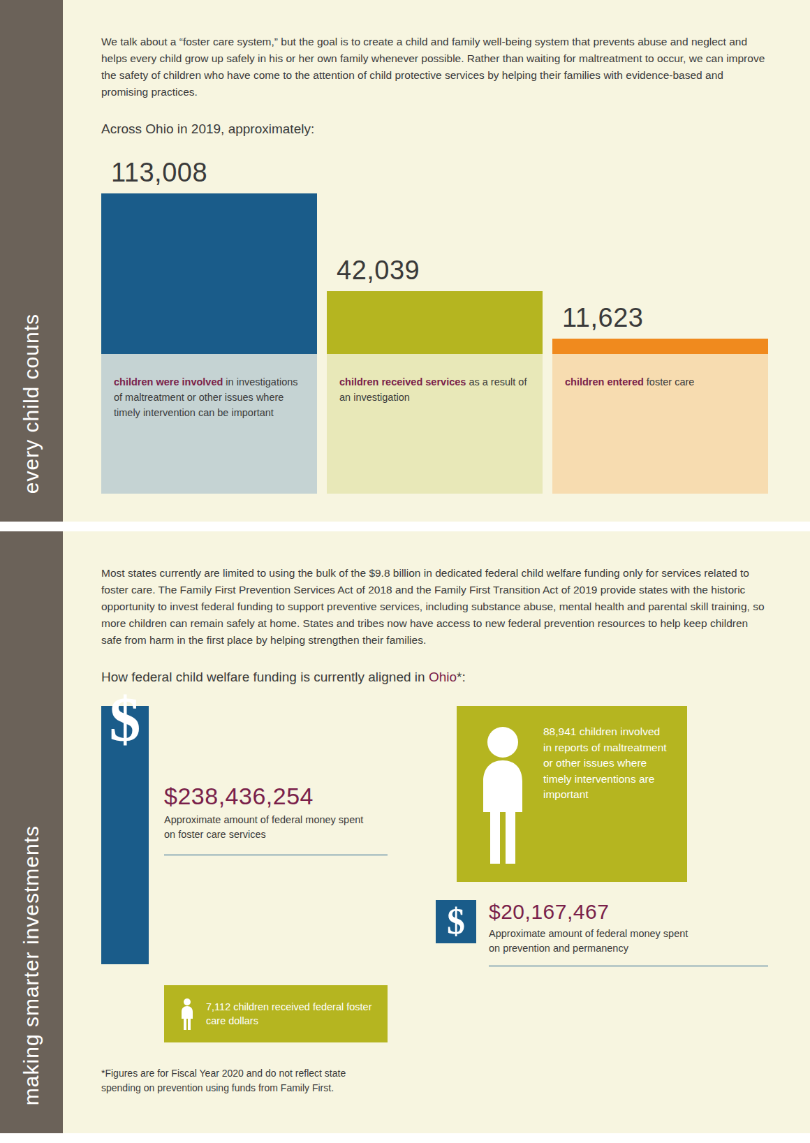every child counts
We talk about a “foster care system,” but the goal is to create a child and family well-being system that prevents abuse and neglect and helps every child grow up safely in his or her own family whenever possible. Rather than waiting for maltreatment to occur, we can improve the safety of children who have come to the attention of child protective services by helping their families with evidence-based and promising practices.
Across Ohio in 2019, approximately:
113,008
children were involved in investigations of maltreatment or other issues where timely intervention can be important
42,039
children received services as a result of an investigation
11,623
children entered foster care
making smarter investments
Most states currently are limited to using the bulk of the $9.8 billion in dedicated federal child welfare funding only for services related to foster care. The Family First Prevention Services Act of 2018 and the Family First Transition Act of 2019 provide states with the historic opportunity to invest federal funding to support preventive services, including substance abuse, mental health and parental skill training, so more children can remain safely at home. States and tribes now have access to new federal prevention resources to help keep children safe from harm in the first place by helping strengthen their families.
How federal child welfare funding is currently aligned in Ohio*:
$
$238,436,254
Approximate amount of federal money spent on foster care services
7,112 children received federal foster care dollars
*Figures are for Fiscal Year 2020 and do not reflect state spending on prevention using funds from Family First.
88,941 children involved in reports of maltreatment or other issues where timely interventions are important
$
$20,167,467
Approximate amount of federal money spent on prevention and permanency